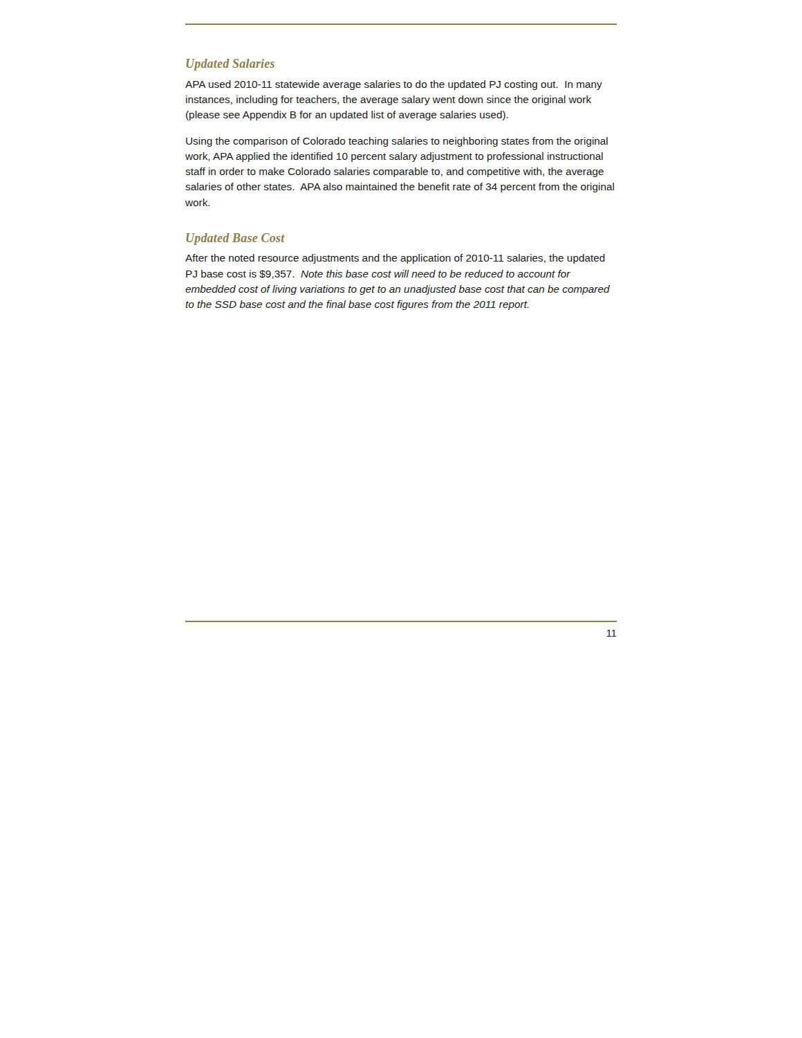Updated Salaries
APA used 2010-11 statewide average salaries to do the updated PJ costing out. In many instances, including for teachers, the average salary went down since the original work (please see Appendix B for an updated list of average salaries used).
Using the comparison of Colorado teaching salaries to neighboring states from the original work, APA applied the identified 10 percent salary adjustment to professional instructional staff in order to make Colorado salaries comparable to, and competitive with, the average salaries of other states. APA also maintained the benefit rate of 34 percent from the original work.
Updated Base Cost
After the noted resource adjustments and the application of 2010-11 salaries, the updated PJ base cost is $9,357. Note this base cost will need to be reduced to account for embedded cost of living variations to get to an unadjusted base cost that can be compared to the SSD base cost and the final base cost figures from the 2011 report.
11